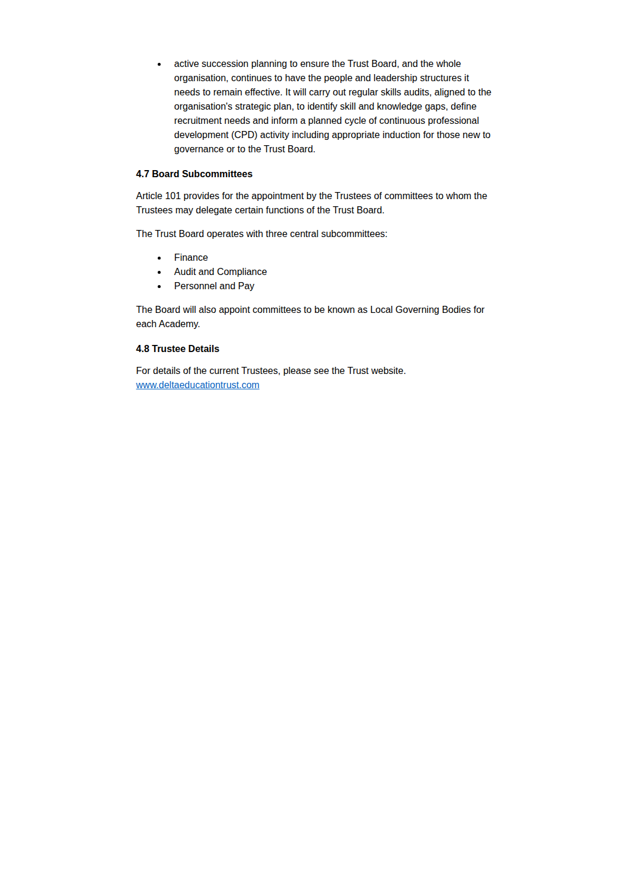active succession planning to ensure the Trust Board, and the whole organisation, continues to have the people and leadership structures it needs to remain effective. It will carry out regular skills audits, aligned to the organisation's strategic plan, to identify skill and knowledge gaps, define recruitment needs and inform a planned cycle of continuous professional development (CPD) activity including appropriate induction for those new to governance or to the Trust Board.
4.7 Board Subcommittees
Article 101 provides for the appointment by the Trustees of committees to whom the Trustees may delegate certain functions of the Trust Board.
The Trust Board operates with three central subcommittees:
Finance
Audit and Compliance
Personnel and Pay
The Board will also appoint committees to be known as Local Governing Bodies for each Academy.
4.8 Trustee Details
For details of the current Trustees, please see the Trust website. www.deltaeducationtrust.com